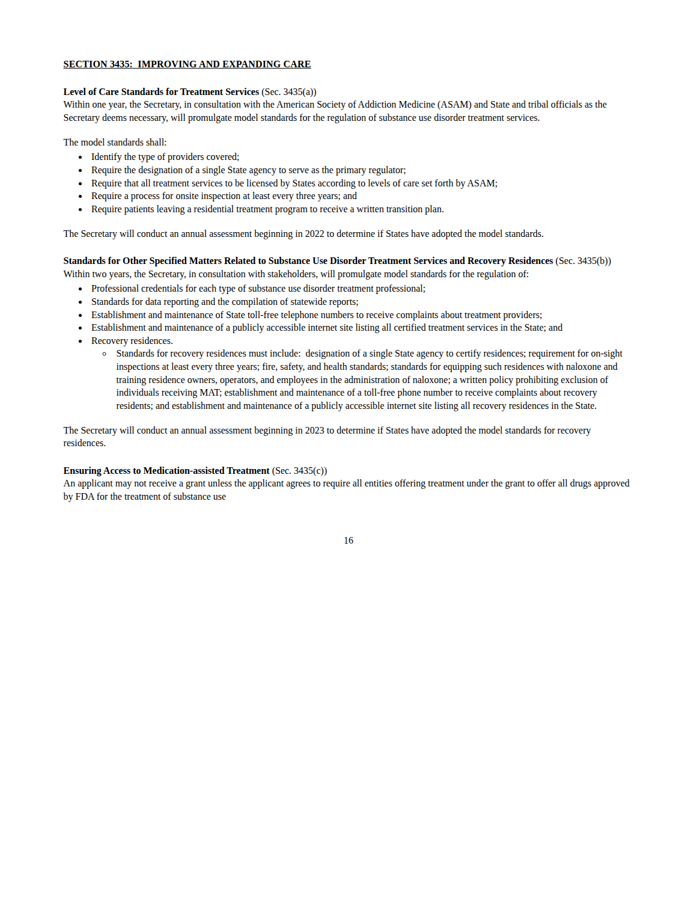SECTION 3435: IMPROVING AND EXPANDING CARE
Level of Care Standards for Treatment Services
(Sec. 3435(a))
Within one year, the Secretary, in consultation with the American Society of Addiction Medicine (ASAM) and State and tribal officials as the Secretary deems necessary, will promulgate model standards for the regulation of substance use disorder treatment services.
The model standards shall:
Identify the type of providers covered;
Require the designation of a single State agency to serve as the primary regulator;
Require that all treatment services to be licensed by States according to levels of care set forth by ASAM;
Require a process for onsite inspection at least every three years; and
Require patients leaving a residential treatment program to receive a written transition plan.
The Secretary will conduct an annual assessment beginning in 2022 to determine if States have adopted the model standards.
Standards for Other Specified Matters Related to Substance Use Disorder Treatment Services and Recovery Residences
(Sec. 3435(b))
Within two years, the Secretary, in consultation with stakeholders, will promulgate model standards for the regulation of:
Professional credentials for each type of substance use disorder treatment professional;
Standards for data reporting and the compilation of statewide reports;
Establishment and maintenance of State toll-free telephone numbers to receive complaints about treatment providers;
Establishment and maintenance of a publicly accessible internet site listing all certified treatment services in the State; and
Recovery residences.
Standards for recovery residences must include: designation of a single State agency to certify residences; requirement for on-sight inspections at least every three years; fire, safety, and health standards; standards for equipping such residences with naloxone and training residence owners, operators, and employees in the administration of naloxone; a written policy prohibiting exclusion of individuals receiving MAT; establishment and maintenance of a toll-free phone number to receive complaints about recovery residents; and establishment and maintenance of a publicly accessible internet site listing all recovery residences in the State.
The Secretary will conduct an annual assessment beginning in 2023 to determine if States have adopted the model standards for recovery residences.
Ensuring Access to Medication-assisted Treatment
(Sec. 3435(c))
An applicant may not receive a grant unless the applicant agrees to require all entities offering treatment under the grant to offer all drugs approved by FDA for the treatment of substance use
16